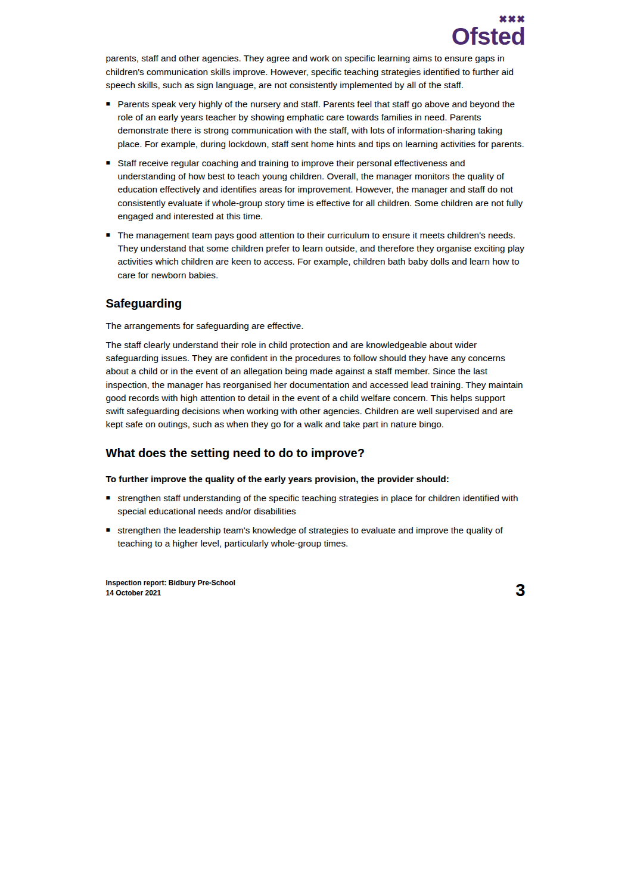✖✖✖
Ofsted
parents, staff and other agencies. They agree and work on specific learning aims to ensure gaps in children's communication skills improve. However, specific teaching strategies identified to further aid speech skills, such as sign language, are not consistently implemented by all of the staff.
Parents speak very highly of the nursery and staff. Parents feel that staff go above and beyond the role of an early years teacher by showing emphatic care towards families in need. Parents demonstrate there is strong communication with the staff, with lots of information-sharing taking place. For example, during lockdown, staff sent home hints and tips on learning activities for parents.
Staff receive regular coaching and training to improve their personal effectiveness and understanding of how best to teach young children. Overall, the manager monitors the quality of education effectively and identifies areas for improvement. However, the manager and staff do not consistently evaluate if whole-group story time is effective for all children. Some children are not fully engaged and interested at this time.
The management team pays good attention to their curriculum to ensure it meets children's needs. They understand that some children prefer to learn outside, and therefore they organise exciting play activities which children are keen to access. For example, children bath baby dolls and learn how to care for newborn babies.
Safeguarding
The arrangements for safeguarding are effective.
The staff clearly understand their role in child protection and are knowledgeable about wider safeguarding issues. They are confident in the procedures to follow should they have any concerns about a child or in the event of an allegation being made against a staff member. Since the last inspection, the manager has reorganised her documentation and accessed lead training. They maintain good records with high attention to detail in the event of a child welfare concern. This helps support swift safeguarding decisions when working with other agencies. Children are well supervised and are kept safe on outings, such as when they go for a walk and take part in nature bingo.
What does the setting need to do to improve?
To further improve the quality of the early years provision, the provider should:
strengthen staff understanding of the specific teaching strategies in place for children identified with special educational needs and/or disabilities
strengthen the leadership team's knowledge of strategies to evaluate and improve the quality of teaching to a higher level, particularly whole-group times.
Inspection report: Bidbury Pre-School
14 October 2021
3